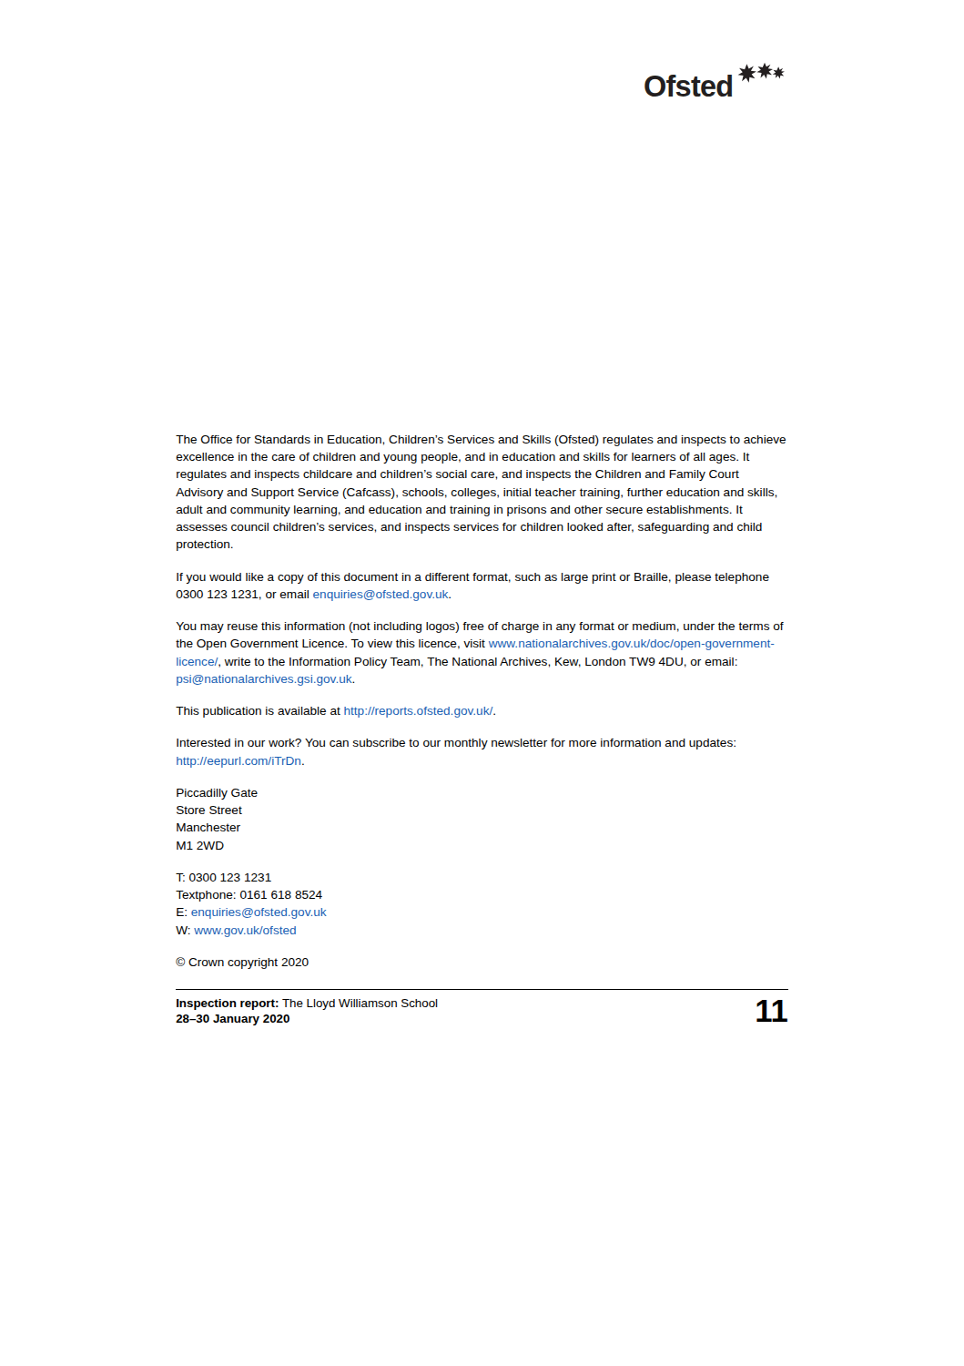Ofsted
The Office for Standards in Education, Children’s Services and Skills (Ofsted) regulates and inspects to achieve excellence in the care of children and young people, and in education and skills for learners of all ages. It regulates and inspects childcare and children’s social care, and inspects the Children and Family Court Advisory and Support Service (Cafcass), schools, colleges, initial teacher training, further education and skills, adult and community learning, and education and training in prisons and other secure establishments. It assesses council children’s services, and inspects services for children looked after, safeguarding and child protection.
If you would like a copy of this document in a different format, such as large print or Braille, please telephone 0300 123 1231, or email enquiries@ofsted.gov.uk.
You may reuse this information (not including logos) free of charge in any format or medium, under the terms of the Open Government Licence. To view this licence, visit www.nationalarchives.gov.uk/doc/open-government-licence/, write to the Information Policy Team, The National Archives, Kew, London TW9 4DU, or email: psi@nationalarchives.gsi.gov.uk.
This publication is available at http://reports.ofsted.gov.uk/.
Interested in our work? You can subscribe to our monthly newsletter for more information and updates: http://eepurl.com/iTrDn.
Piccadilly Gate
Store Street
Manchester
M1 2WD
T: 0300 123 1231
Textphone: 0161 618 8524
E: enquiries@ofsted.gov.uk
W: www.gov.uk/ofsted
© Crown copyright 2020
Inspection report: The Lloyd Williamson School
28–30 January 2020
11